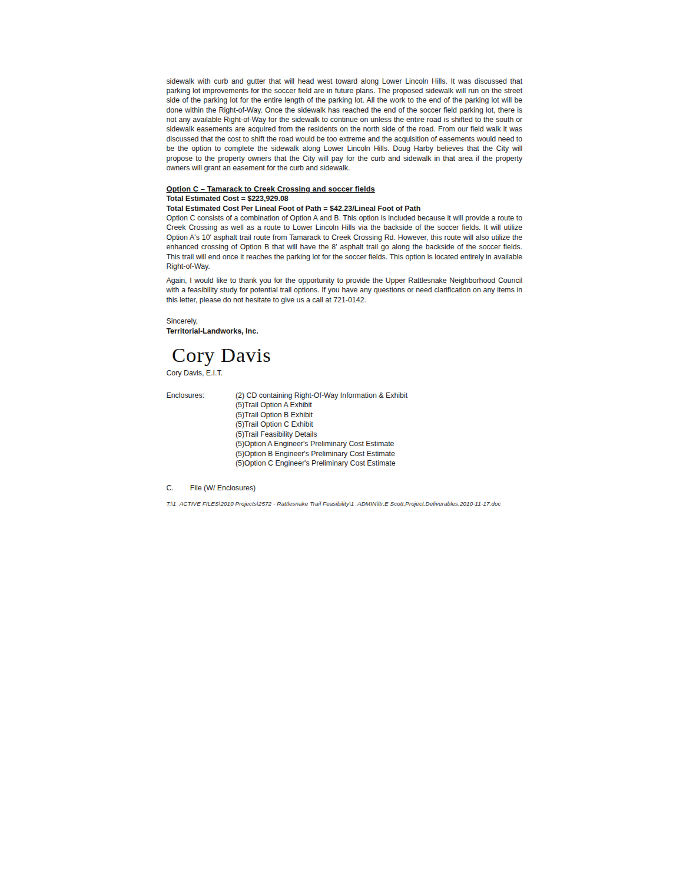sidewalk with curb and gutter that will head west toward along Lower Lincoln Hills. It was discussed that parking lot improvements for the soccer field are in future plans. The proposed sidewalk will run on the street side of the parking lot for the entire length of the parking lot. All the work to the end of the parking lot will be done within the Right-of-Way. Once the sidewalk has reached the end of the soccer field parking lot, there is not any available Right-of-Way for the sidewalk to continue on unless the entire road is shifted to the south or sidewalk easements are acquired from the residents on the north side of the road. From our field walk it was discussed that the cost to shift the road would be too extreme and the acquisition of easements would need to be the option to complete the sidewalk along Lower Lincoln Hills. Doug Harby believes that the City will propose to the property owners that the City will pay for the curb and sidewalk in that area if the property owners will grant an easement for the curb and sidewalk.
Option C – Tamarack to Creek Crossing and soccer fields
Total Estimated Cost = $223,929.08
Total Estimated Cost Per Lineal Foot of Path = $42.23/Lineal Foot of Path
Option C consists of a combination of Option A and B. This option is included because it will provide a route to Creek Crossing as well as a route to Lower Lincoln Hills via the backside of the soccer fields. It will utilize Option A's 10' asphalt trail route from Tamarack to Creek Crossing Rd. However, this route will also utilize the enhanced crossing of Option B that will have the 8' asphalt trail go along the backside of the soccer fields. This trail will end once it reaches the parking lot for the soccer fields. This option is located entirely in available Right-of-Way.
Again, I would like to thank you for the opportunity to provide the Upper Rattlesnake Neighborhood Council with a feasibility study for potential trail options. If you have any questions or need clarification on any items in this letter, please do not hesitate to give us a call at 721-0142.
Sincerely,
Territorial-Landworks, Inc.
Cory Davis
Cory Davis, E.I.T.
| Enclosures: | (2) CD containing Right-Of-Way Information & Exhibit (5)Trail Option A Exhibit (5)Trail Option B Exhibit (5)Trail Option C Exhibit (5)Trail Feasibility Details (5)Option A Engineer's Preliminary Cost Estimate (5)Option B Engineer's Preliminary Cost Estimate (5)Option C Engineer's Preliminary Cost Estimate |
C. File (W/ Enclosures)
T:\1_ACTIVE FILES\2010 Projects\2572 - Rattlesnake Trail Feasibility\1_ADMIN\ltr.E Scott.Project.Deliverables.2010-11-17.doc